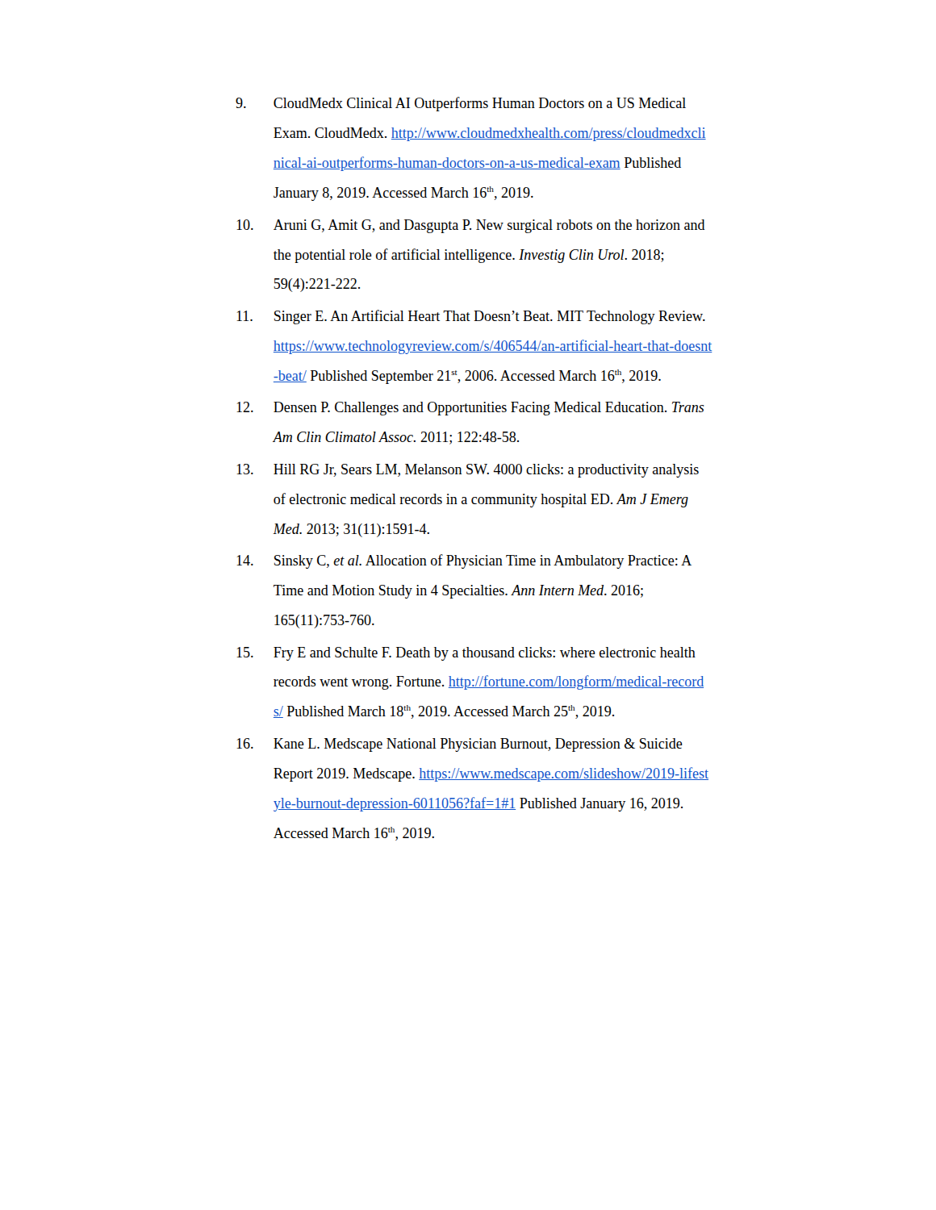CloudMedx Clinical AI Outperforms Human Doctors on a US Medical Exam. CloudMedx. http://www.cloudmedxhealth.com/press/cloudmedxclinical-ai-outperforms-human-doctors-on-a-us-medical-exam Published January 8, 2019. Accessed March 16th, 2019.
Aruni G, Amit G, and Dasgupta P. New surgical robots on the horizon and the potential role of artificial intelligence. Investig Clin Urol. 2018; 59(4):221-222.
Singer E. An Artificial Heart That Doesn’t Beat. MIT Technology Review. https://www.technologyreview.com/s/406544/an-artificial-heart-that-doesnt-beat/ Published September 21st, 2006. Accessed March 16th, 2019.
Densen P. Challenges and Opportunities Facing Medical Education. Trans Am Clin Climatol Assoc. 2011; 122:48-58.
Hill RG Jr, Sears LM, Melanson SW. 4000 clicks: a productivity analysis of electronic medical records in a community hospital ED. Am J Emerg Med. 2013; 31(11):1591-4.
Sinsky C, et al. Allocation of Physician Time in Ambulatory Practice: A Time and Motion Study in 4 Specialties. Ann Intern Med. 2016; 165(11):753-760.
Fry E and Schulte F. Death by a thousand clicks: where electronic health records went wrong. Fortune. http://fortune.com/longform/medical-records/ Published March 18th, 2019. Accessed March 25th, 2019.
Kane L. Medscape National Physician Burnout, Depression & Suicide Report 2019. Medscape. https://www.medscape.com/slideshow/2019-lifestyle-burnout-depression-6011056?faf=1#1 Published January 16, 2019. Accessed March 16th, 2019.